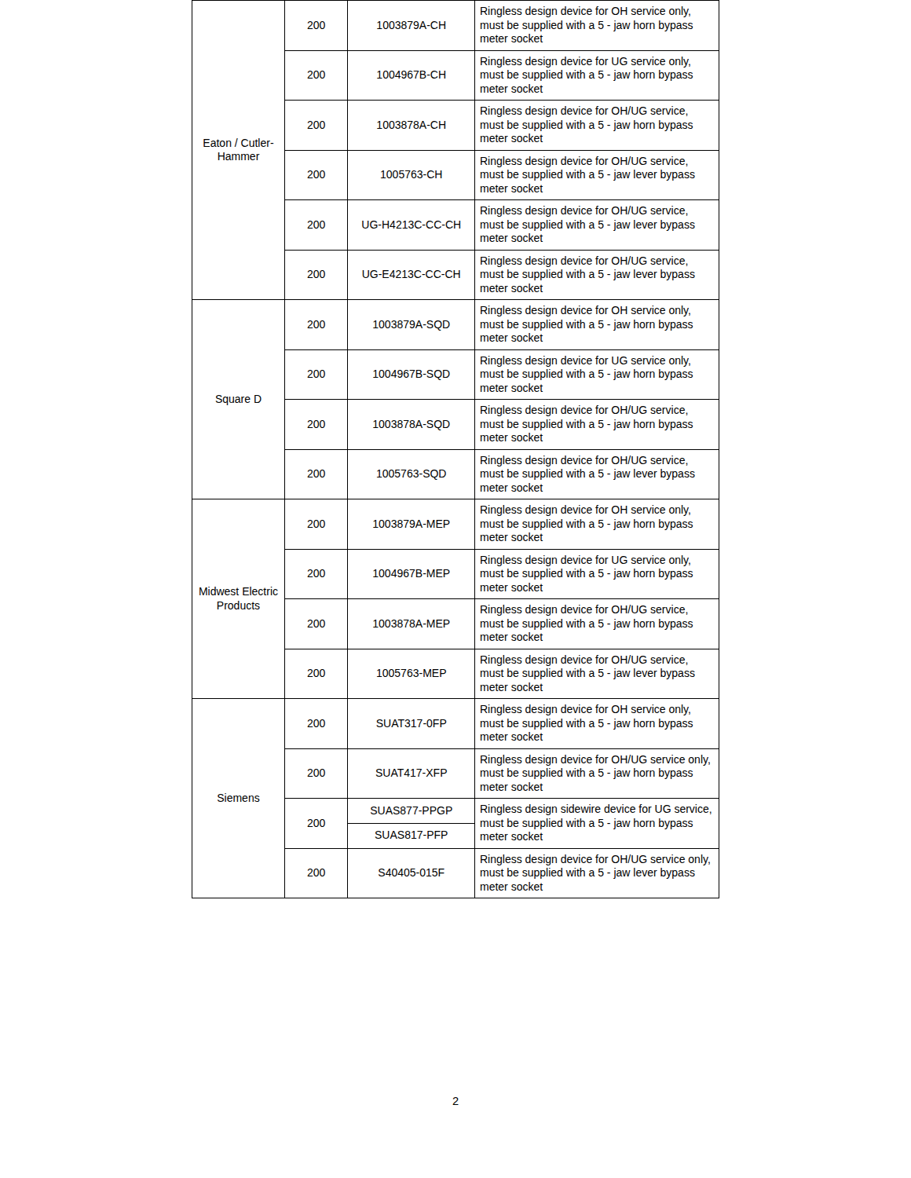| Eaton / Cutler-Hammer | 200 | 1003879A-CH | Ringless design device for OH service only, must be supplied with a 5 - jaw horn bypass meter socket |
| 200 | 1004967B-CH | Ringless design device for UG service only, must be supplied with a 5 - jaw horn bypass meter socket |
| 200 | 1003878A-CH | Ringless design device for OH/UG service, must be supplied with a 5 - jaw horn bypass meter socket |
| 200 | 1005763-CH | Ringless design device for OH/UG service, must be supplied with a 5 - jaw lever bypass meter socket |
| 200 | UG-H4213C-CC-CH | Ringless design device for OH/UG service, must be supplied with a 5 - jaw lever bypass meter socket |
| 200 | UG-E4213C-CC-CH | Ringless design device for OH/UG service, must be supplied with a 5 - jaw lever bypass meter socket |
| Square D | 200 | 1003879A-SQD | Ringless design device for OH service only, must be supplied with a 5 - jaw horn bypass meter socket |
| 200 | 1004967B-SQD | Ringless design device for UG service only, must be supplied with a 5 - jaw horn bypass meter socket |
| 200 | 1003878A-SQD | Ringless design device for OH/UG service, must be supplied with a 5 - jaw horn bypass meter socket |
| 200 | 1005763-SQD | Ringless design device for OH/UG service, must be supplied with a 5 - jaw lever bypass meter socket |
| Midwest Electric Products | 200 | 1003879A-MEP | Ringless design device for OH service only, must be supplied with a 5 - jaw horn bypass meter socket |
| 200 | 1004967B-MEP | Ringless design device for UG service only, must be supplied with a 5 - jaw horn bypass meter socket |
| 200 | 1003878A-MEP | Ringless design device for OH/UG service, must be supplied with a 5 - jaw horn bypass meter socket |
| 200 | 1005763-MEP | Ringless design device for OH/UG service, must be supplied with a 5 - jaw lever bypass meter socket |
| Siemens | 200 | SUAT317-0FP | Ringless design device for OH service only, must be supplied with a 5 - jaw horn bypass meter socket |
| 200 | SUAT417-XFP | Ringless design device for OH/UG service only, must be supplied with a 5 - jaw horn bypass meter socket |
| 200 | SUAS877-PPGP | Ringless design sidewire device for UG service, must be supplied with a 5 - jaw horn bypass meter socket |
| SUAS817-PFP |
| 200 | S40405-015F | Ringless design device for OH/UG service only, must be supplied with a 5 - jaw lever bypass meter socket |
2